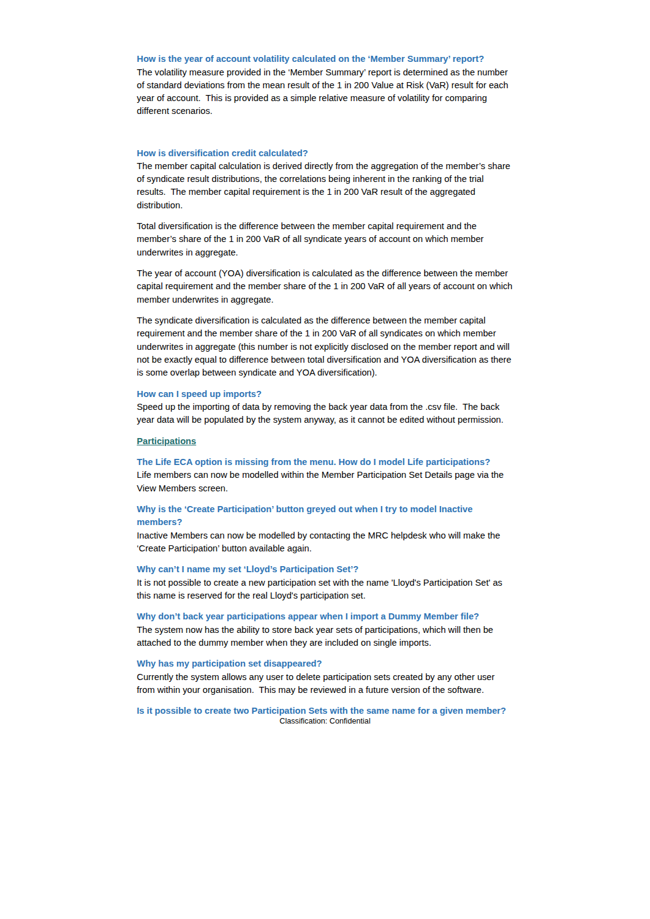How is the year of account volatility calculated on the ‘Member Summary’ report?
The volatility measure provided in the ‘Member Summary’ report is determined as the number of standard deviations from the mean result of the 1 in 200 Value at Risk (VaR) result for each year of account. This is provided as a simple relative measure of volatility for comparing different scenarios.
How is diversification credit calculated?
The member capital calculation is derived directly from the aggregation of the member’s share of syndicate result distributions, the correlations being inherent in the ranking of the trial results. The member capital requirement is the 1 in 200 VaR result of the aggregated distribution.
Total diversification is the difference between the member capital requirement and the member’s share of the 1 in 200 VaR of all syndicate years of account on which member underwrites in aggregate.
The year of account (YOA) diversification is calculated as the difference between the member capital requirement and the member share of the 1 in 200 VaR of all years of account on which member underwrites in aggregate.
The syndicate diversification is calculated as the difference between the member capital requirement and the member share of the 1 in 200 VaR of all syndicates on which member underwrites in aggregate (this number is not explicitly disclosed on the member report and will not be exactly equal to difference between total diversification and YOA diversification as there is some overlap between syndicate and YOA diversification).
How can I speed up imports?
Speed up the importing of data by removing the back year data from the .csv file. The back year data will be populated by the system anyway, as it cannot be edited without permission.
Participations
The Life ECA option is missing from the menu. How do I model Life participations?
Life members can now be modelled within the Member Participation Set Details page via the View Members screen.
Why is the ‘Create Participation’ button greyed out when I try to model Inactive members?
Inactive Members can now be modelled by contacting the MRC helpdesk who will make the ‘Create Participation’ button available again.
Why can’t I name my set ‘Lloyd’s Participation Set’?
It is not possible to create a new participation set with the name 'Lloyd's Participation Set' as this name is reserved for the real Lloyd's participation set.
Why don’t back year participations appear when I import a Dummy Member file?
The system now has the ability to store back year sets of participations, which will then be attached to the dummy member when they are included on single imports.
Why has my participation set disappeared?
Currently the system allows any user to delete participation sets created by any other user from within your organisation. This may be reviewed in a future version of the software.
Is it possible to create two Participation Sets with the same name for a given member?
Classification: Confidential